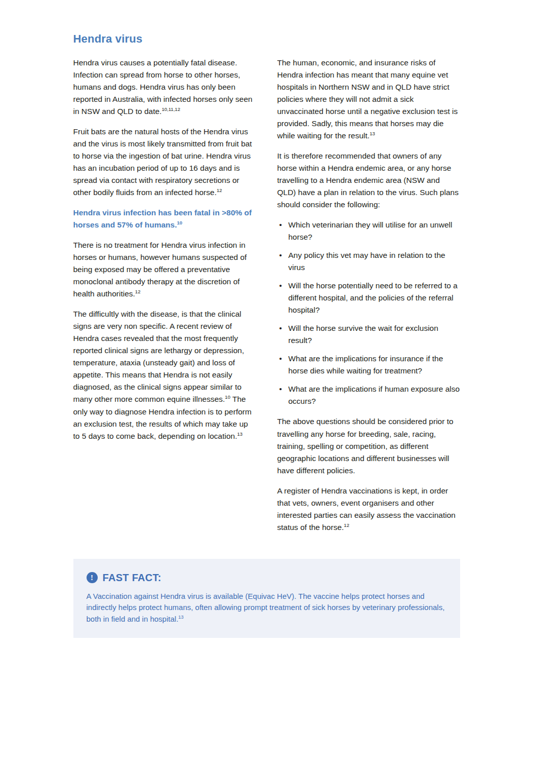Hendra virus
Hendra virus causes a potentially fatal disease. Infection can spread from horse to other horses, humans and dogs. Hendra virus has only been reported in Australia, with infected horses only seen in NSW and QLD to date.10,11,12
Fruit bats are the natural hosts of the Hendra virus and the virus is most likely transmitted from fruit bat to horse via the ingestion of bat urine. Hendra virus has an incubation period of up to 16 days and is spread via contact with respiratory secretions or other bodily fluids from an infected horse.12
Hendra virus infection has been fatal in >80% of horses and 57% of humans.10
There is no treatment for Hendra virus infection in horses or humans, however humans suspected of being exposed may be offered a preventative monoclonal antibody therapy at the discretion of health authorities.12
The difficultly with the disease, is that the clinical signs are very non specific. A recent review of Hendra cases revealed that the most frequently reported clinical signs are lethargy or depression, temperature, ataxia (unsteady gait) and loss of appetite. This means that Hendra is not easily diagnosed, as the clinical signs appear similar to many other more common equine illnesses.10 The only way to diagnose Hendra infection is to perform an exclusion test, the results of which may take up to 5 days to come back, depending on location.13
The human, economic, and insurance risks of Hendra infection has meant that many equine vet hospitals in Northern NSW and in QLD have strict policies where they will not admit a sick unvaccinated horse until a negative exclusion test is provided. Sadly, this means that horses may die while waiting for the result.13
It is therefore recommended that owners of any horse within a Hendra endemic area, or any horse travelling to a Hendra endemic area (NSW and QLD) have a plan in relation to the virus. Such plans should consider the following:
Which veterinarian they will utilise for an unwell horse?
Any policy this vet may have in relation to the virus
Will the horse potentially need to be referred to a different hospital, and the policies of the referral hospital?
Will the horse survive the wait for exclusion result?
What are the implications for insurance if the horse dies while waiting for treatment?
What are the implications if human exposure also occurs?
The above questions should be considered prior to travelling any horse for breeding, sale, racing, training, spelling or competition, as different geographic locations and different businesses will have different policies.
A register of Hendra vaccinations is kept, in order that vets, owners, event organisers and other interested parties can easily assess the vaccination status of the horse.12
! FAST FACT:
A Vaccination against Hendra virus is available (Equivac HeV). The vaccine helps protect horses and indirectly helps protect humans, often allowing prompt treatment of sick horses by veterinary professionals, both in field and in hospital.13